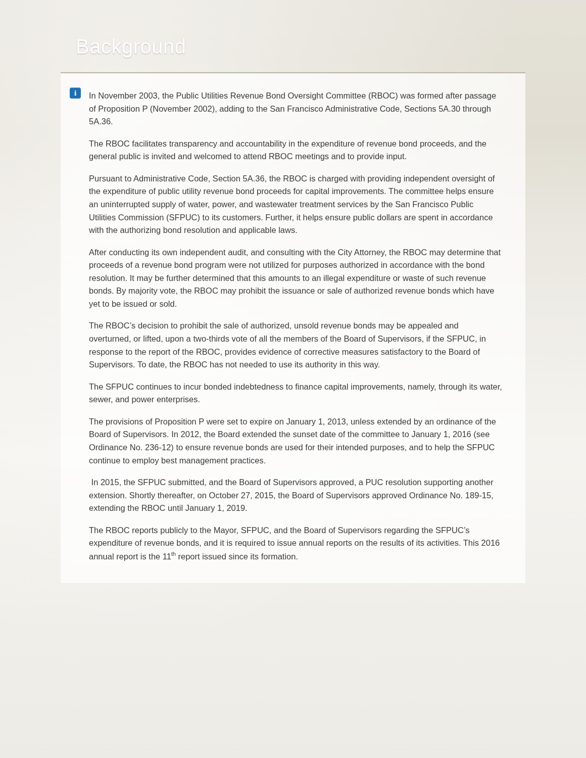Background
i
In November 2003, the Public Utilities Revenue Bond Oversight Committee (RBOC) was formed after passage of Proposition P (November 2002), adding to the San Francisco Administrative Code, Sections 5A.30 through 5A.36.
The RBOC facilitates transparency and accountability in the expenditure of revenue bond proceeds, and the general public is invited and welcomed to attend RBOC meetings and to provide input.
Pursuant to Administrative Code, Section 5A.36, the RBOC is charged with providing independent oversight of the expenditure of public utility revenue bond proceeds for capital improvements. The committee helps ensure an uninterrupted supply of water, power, and wastewater treatment services by the San Francisco Public Utilities Commission (SFPUC) to its customers. Further, it helps ensure public dollars are spent in accordance with the authorizing bond resolution and applicable laws.
After conducting its own independent audit, and consulting with the City Attorney, the RBOC may determine that proceeds of a revenue bond program were not utilized for purposes authorized in accordance with the bond resolution. It may be further determined that this amounts to an illegal expenditure or waste of such revenue bonds. By majority vote, the RBOC may prohibit the issuance or sale of authorized revenue bonds which have yet to be issued or sold.
The RBOC’s decision to prohibit the sale of authorized, unsold revenue bonds may be appealed and overturned, or lifted, upon a two-thirds vote of all the members of the Board of Supervisors, if the SFPUC, in response to the report of the RBOC, provides evidence of corrective measures satisfactory to the Board of Supervisors. To date, the RBOC has not needed to use its authority in this way.
The SFPUC continues to incur bonded indebtedness to finance capital improvements, namely, through its water, sewer, and power enterprises.
The provisions of Proposition P were set to expire on January 1, 2013, unless extended by an ordinance of the Board of Supervisors. In 2012, the Board extended the sunset date of the committee to January 1, 2016 (see Ordinance No. 236-12) to ensure revenue bonds are used for their intended purposes, and to help the SFPUC continue to employ best management practices.
In 2015, the SFPUC submitted, and the Board of Supervisors approved, a PUC resolution supporting another extension. Shortly thereafter, on October 27, 2015, the Board of Supervisors approved Ordinance No. 189-15, extending the RBOC until January 1, 2019.
The RBOC reports publicly to the Mayor, SFPUC, and the Board of Supervisors regarding the SFPUC’s expenditure of revenue bonds, and it is required to issue annual reports on the results of its activities. This 2016 annual report is the 11th report issued since its formation.